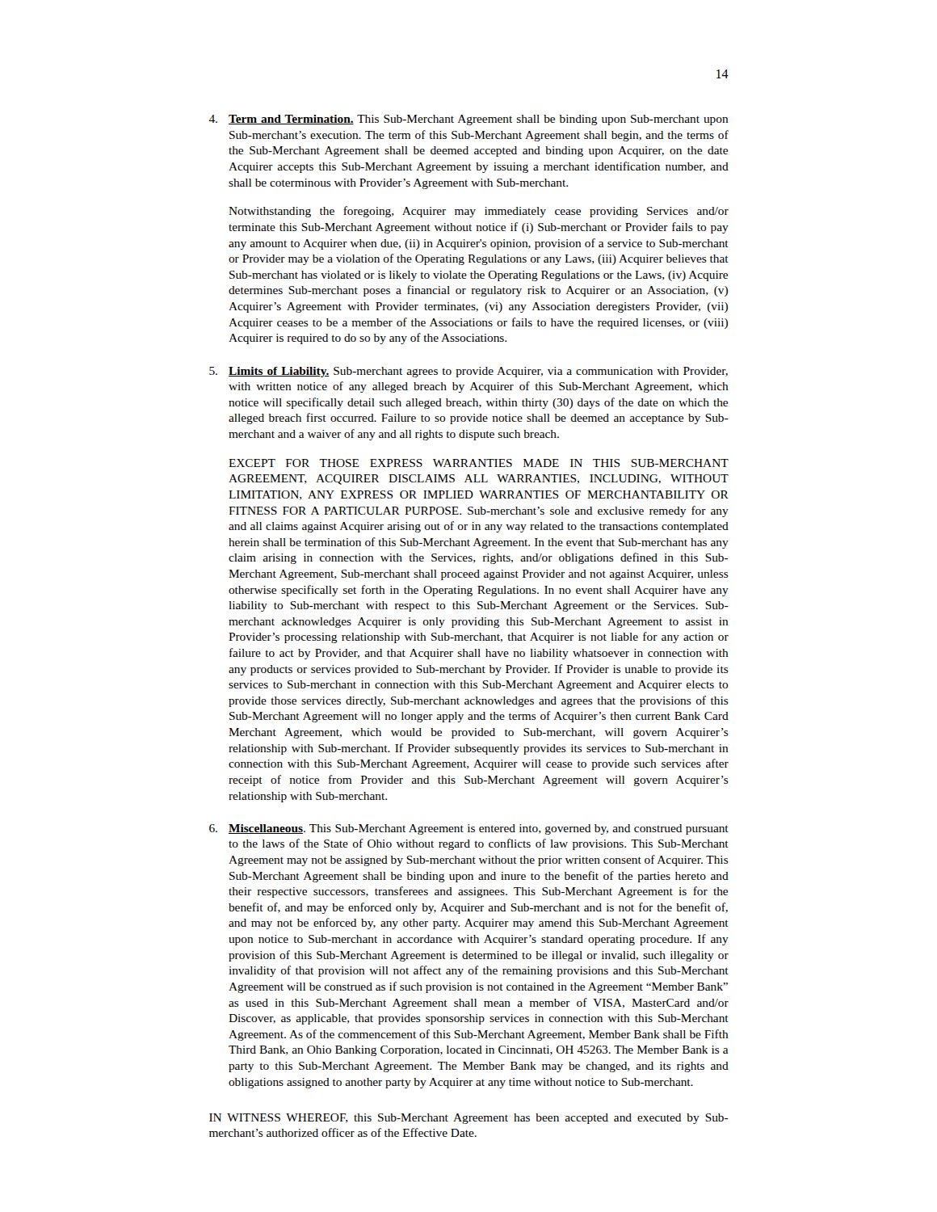14
4.
Term and Termination. This Sub-Merchant Agreement shall be binding upon Sub-merchant upon Sub-merchant’s execution. The term of this Sub-Merchant Agreement shall begin, and the terms of the Sub-Merchant Agreement shall be deemed accepted and binding upon Acquirer, on the date Acquirer accepts this Sub-Merchant Agreement by issuing a merchant identification number, and shall be coterminous with Provider’s Agreement with Sub-merchant.
Notwithstanding the foregoing, Acquirer may immediately cease providing Services and/or terminate this Sub-Merchant Agreement without notice if (i) Sub-merchant or Provider fails to pay any amount to Acquirer when due, (ii) in Acquirer's opinion, provision of a service to Sub-merchant or Provider may be a violation of the Operating Regulations or any Laws, (iii) Acquirer believes that Sub-merchant has violated or is likely to violate the Operating Regulations or the Laws, (iv) Acquire determines Sub-merchant poses a financial or regulatory risk to Acquirer or an Association, (v) Acquirer’s Agreement with Provider terminates, (vi) any Association deregisters Provider, (vii) Acquirer ceases to be a member of the Associations or fails to have the required licenses, or (viii) Acquirer is required to do so by any of the Associations.
5.
Limits of Liability. Sub-merchant agrees to provide Acquirer, via a communication with Provider, with written notice of any alleged breach by Acquirer of this Sub-Merchant Agreement, which notice will specifically detail such alleged breach, within thirty (30) days of the date on which the alleged breach first occurred. Failure to so provide notice shall be deemed an acceptance by Sub-merchant and a waiver of any and all rights to dispute such breach.
EXCEPT FOR THOSE EXPRESS WARRANTIES MADE IN THIS SUB-MERCHANT AGREEMENT, ACQUIRER DISCLAIMS ALL WARRANTIES, INCLUDING, WITHOUT LIMITATION, ANY EXPRESS OR IMPLIED WARRANTIES OF MERCHANTABILITY OR FITNESS FOR A PARTICULAR PURPOSE. Sub-merchant’s sole and exclusive remedy for any and all claims against Acquirer arising out of or in any way related to the transactions contemplated herein shall be termination of this Sub-Merchant Agreement. In the event that Sub-merchant has any claim arising in connection with the Services, rights, and/or obligations defined in this Sub-Merchant Agreement, Sub-merchant shall proceed against Provider and not against Acquirer, unless otherwise specifically set forth in the Operating Regulations. In no event shall Acquirer have any liability to Sub-merchant with respect to this Sub-Merchant Agreement or the Services. Sub-merchant acknowledges Acquirer is only providing this Sub-Merchant Agreement to assist in Provider’s processing relationship with Sub-merchant, that Acquirer is not liable for any action or failure to act by Provider, and that Acquirer shall have no liability whatsoever in connection with any products or services provided to Sub-merchant by Provider. If Provider is unable to provide its services to Sub-merchant in connection with this Sub-Merchant Agreement and Acquirer elects to provide those services directly, Sub-merchant acknowledges and agrees that the provisions of this Sub-Merchant Agreement will no longer apply and the terms of Acquirer’s then current Bank Card Merchant Agreement, which would be provided to Sub-merchant, will govern Acquirer’s relationship with Sub-merchant. If Provider subsequently provides its services to Sub-merchant in connection with this Sub-Merchant Agreement, Acquirer will cease to provide such services after receipt of notice from Provider and this Sub-Merchant Agreement will govern Acquirer’s relationship with Sub-merchant.
6.
Miscellaneous. This Sub-Merchant Agreement is entered into, governed by, and construed pursuant to the laws of the State of Ohio without regard to conflicts of law provisions. This Sub-Merchant Agreement may not be assigned by Sub-merchant without the prior written consent of Acquirer. This Sub-Merchant Agreement shall be binding upon and inure to the benefit of the parties hereto and their respective successors, transferees and assignees. This Sub-Merchant Agreement is for the benefit of, and may be enforced only by, Acquirer and Sub-merchant and is not for the benefit of, and may not be enforced by, any other party. Acquirer may amend this Sub-Merchant Agreement upon notice to Sub-merchant in accordance with Acquirer’s standard operating procedure. If any provision of this Sub-Merchant Agreement is determined to be illegal or invalid, such illegality or invalidity of that provision will not affect any of the remaining provisions and this Sub-Merchant Agreement will be construed as if such provision is not contained in the Agreement “Member Bank” as used in this Sub-Merchant Agreement shall mean a member of VISA, MasterCard and/or Discover, as applicable, that provides sponsorship services in connection with this Sub-Merchant Agreement. As of the commencement of this Sub-Merchant Agreement, Member Bank shall be Fifth Third Bank, an Ohio Banking Corporation, located in Cincinnati, OH 45263. The Member Bank is a party to this Sub-Merchant Agreement. The Member Bank may be changed, and its rights and obligations assigned to another party by Acquirer at any time without notice to Sub-merchant.
IN WITNESS WHEREOF, this Sub-Merchant Agreement has been accepted and executed by Sub-merchant’s authorized officer as of the Effective Date.